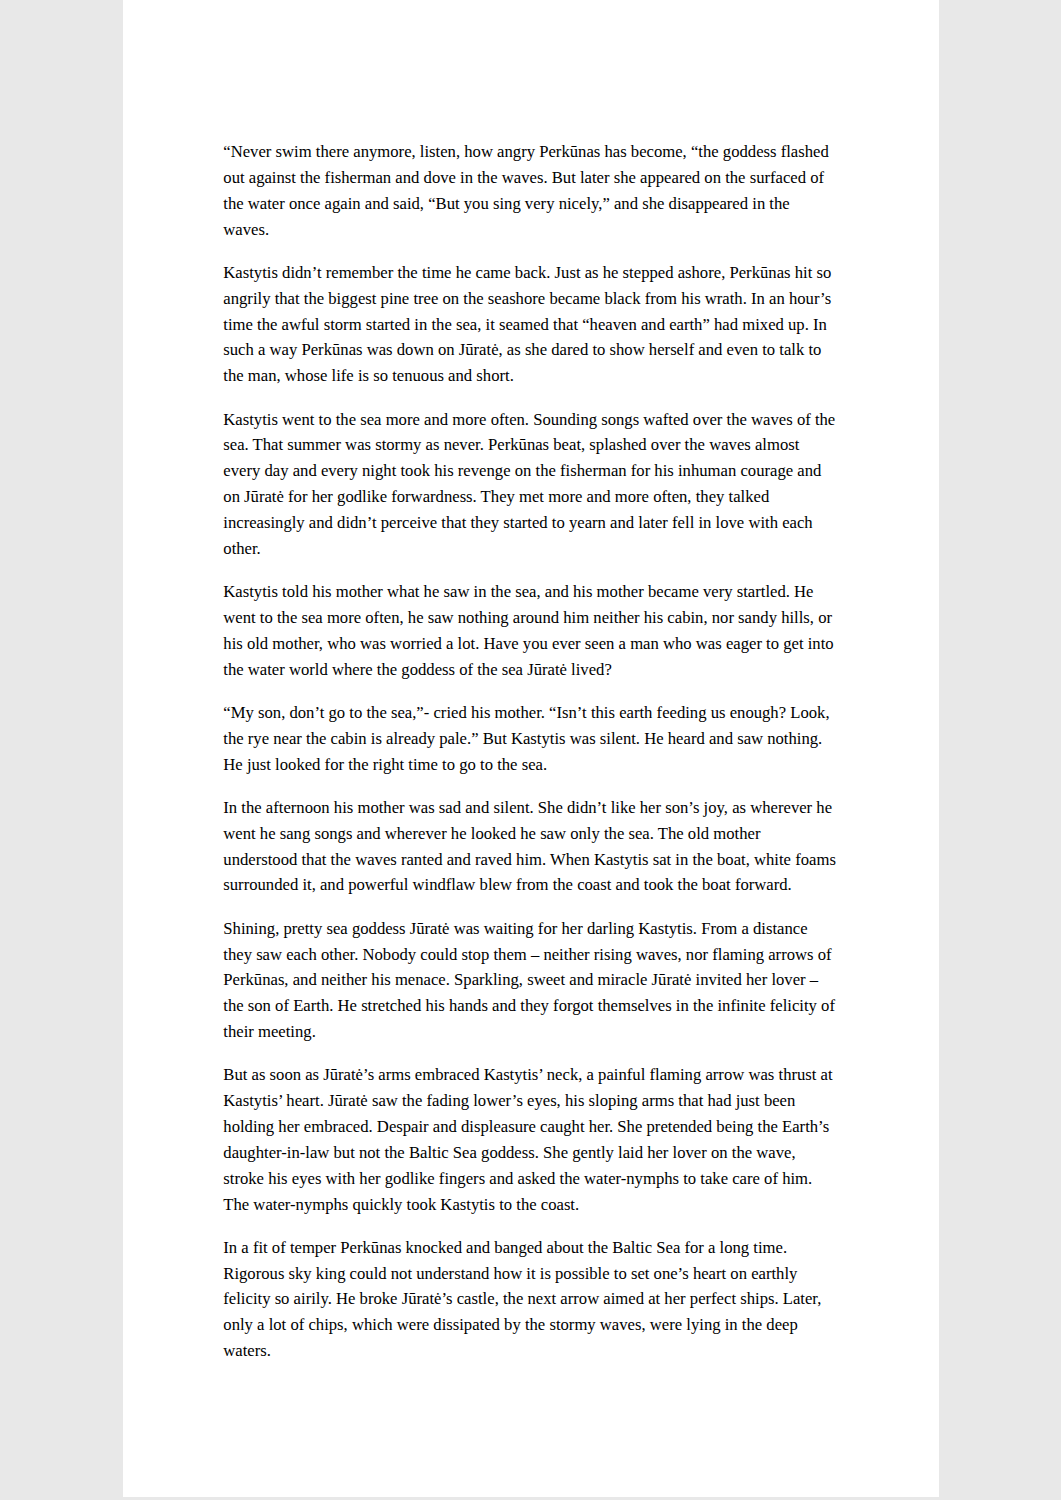“Never swim there anymore, listen, how angry Perkūnas has become, “the goddess flashed out against the fisherman and dove in the waves. But later she appeared on the surfaced of the water once again and said, “But you sing very nicely,” and she disappeared in the waves.
Kastytis didn’t remember the time he came back. Just as he stepped ashore, Perkūnas hit so angrily that the biggest pine tree on the seashore became black from his wrath. In an hour’s time the awful storm started in the sea, it seamed that “heaven and earth” had mixed up. In such a way Perkūnas was down on Jūratė, as she dared to show herself and even to talk to the man, whose life is so tenuous and short.
Kastytis went to the sea more and more often. Sounding songs wafted over the waves of the sea. That summer was stormy as never. Perkūnas beat, splashed over the waves almost every day and every night took his revenge on the fisherman for his inhuman courage and on Jūratė for her godlike forwardness. They met more and more often, they talked increasingly and didn’t perceive that they started to yearn and later fell in love with each other.
Kastytis told his mother what he saw in the sea, and his mother became very startled. He went to the sea more often, he saw nothing around him neither his cabin, nor sandy hills, or his old mother, who was worried a lot. Have you ever seen a man who was eager to get into the water world where the goddess of the sea Jūratė lived?
“My son, don’t go to the sea,”- cried his mother. “Isn’t this earth feeding us enough? Look, the rye near the cabin is already pale.” But Kastytis was silent. He heard and saw nothing. He just looked for the right time to go to the sea.
In the afternoon his mother was sad and silent. She didn’t like her son’s joy, as wherever he went he sang songs and wherever he looked he saw only the sea. The old mother understood that the waves ranted and raved him. When Kastytis sat in the boat, white foams surrounded it, and powerful windflaw blew from the coast and took the boat forward.
Shining, pretty sea goddess Jūratė was waiting for her darling Kastytis. From a distance they saw each other. Nobody could stop them – neither rising waves, nor flaming arrows of Perkūnas, and neither his menace. Sparkling, sweet and miracle Jūratė invited her lover – the son of Earth. He stretched his hands and they forgot themselves in the infinite felicity of their meeting.
But as soon as Jūratė’s arms embraced Kastytis’ neck, a painful flaming arrow was thrust at Kastytis’ heart. Jūratė saw the fading lower’s eyes, his sloping arms that had just been holding her embraced. Despair and displeasure caught her. She pretended being the Earth’s daughter-in-law but not the Baltic Sea goddess. She gently laid her lover on the wave, stroke his eyes with her godlike fingers and asked the water-nymphs to take care of him. The water-nymphs quickly took Kastytis to the coast.
In a fit of temper Perkūnas knocked and banged about the Baltic Sea for a long time. Rigorous sky king could not understand how it is possible to set one’s heart on earthly felicity so airily. He broke Jūratė’s castle, the next arrow aimed at her perfect ships. Later, only a lot of chips, which were dissipated by the stormy waves, were lying in the deep waters.